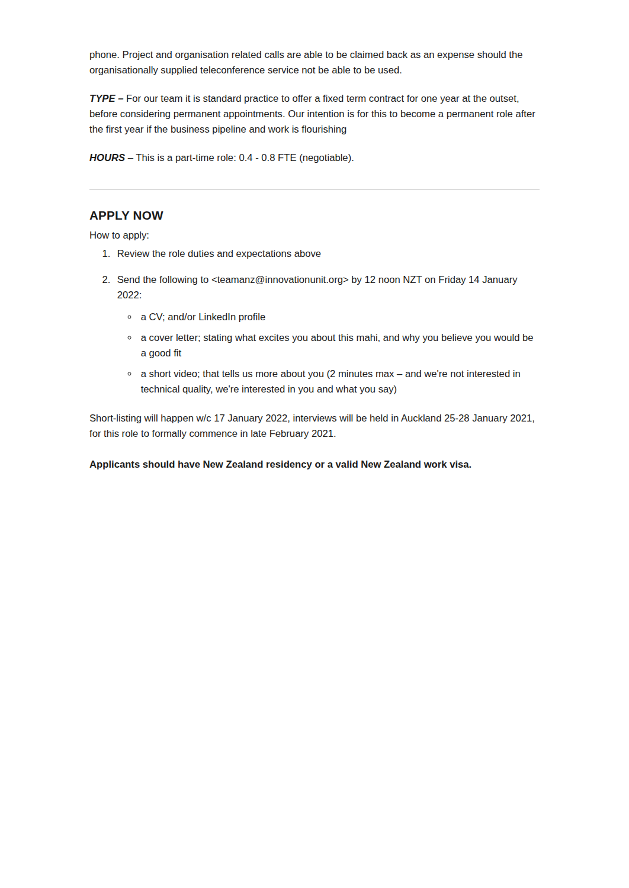phone. Project and organisation related calls are able to be claimed back as an expense should the organisationally supplied teleconference service not be able to be used.
TYPE – For our team it is standard practice to offer a fixed term contract for one year at the outset, before considering permanent appointments. Our intention is for this to become a permanent role after the first year if the business pipeline and work is flourishing
HOURS – This is a part-time role: 0.4 - 0.8 FTE (negotiable).
APPLY NOW
How to apply:
Review the role duties and expectations above
Send the following to <teamanz@innovationunit.org> by 12 noon NZT on Friday 14 January 2022:
a CV; and/or LinkedIn profile
a cover letter; stating what excites you about this mahi, and why you believe you would be a good fit
a short video; that tells us more about you (2 minutes max – and we're not interested in technical quality, we're interested in you and what you say)
Short-listing will happen w/c 17 January 2022, interviews will be held in Auckland 25-28 January 2021, for this role to formally commence in late February 2021.
Applicants should have New Zealand residency or a valid New Zealand work visa.